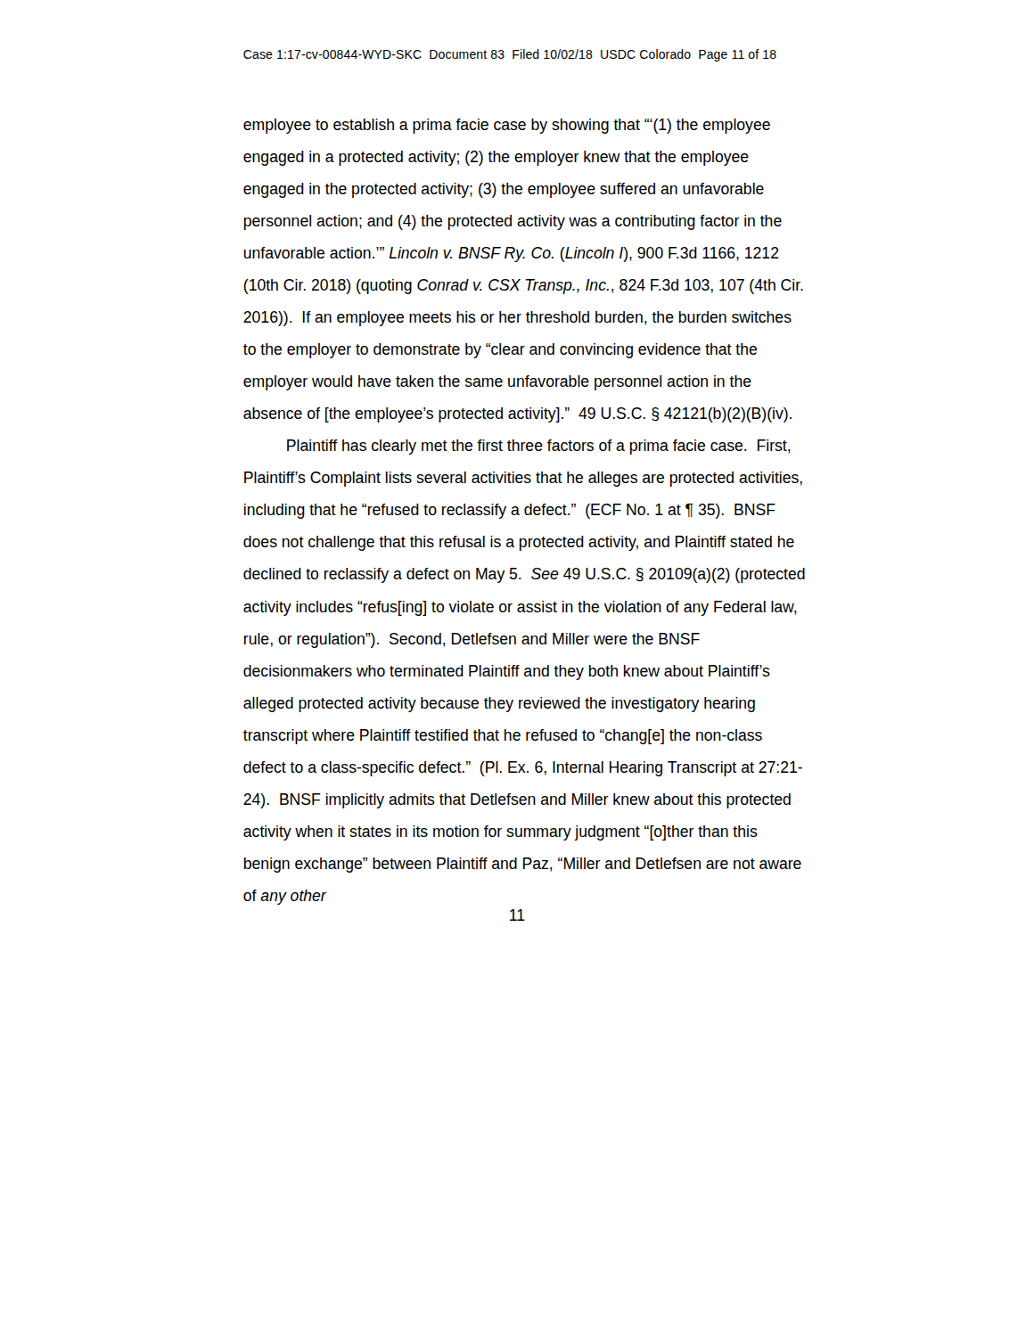Case 1:17-cv-00844-WYD-SKC Document 83 Filed 10/02/18 USDC Colorado Page 11 of 18
employee to establish a prima facie case by showing that “‘(1) the employee engaged in a protected activity; (2) the employer knew that the employee engaged in the protected activity; (3) the employee suffered an unfavorable personnel action; and (4) the protected activity was a contributing factor in the unfavorable action.’” Lincoln v. BNSF Ry. Co. (Lincoln I), 900 F.3d 1166, 1212 (10th Cir. 2018) (quoting Conrad v. CSX Transp., Inc., 824 F.3d 103, 107 (4th Cir. 2016)). If an employee meets his or her threshold burden, the burden switches to the employer to demonstrate by “clear and convincing evidence that the employer would have taken the same unfavorable personnel action in the absence of [the employee’s protected activity].” 49 U.S.C. § 42121(b)(2)(B)(iv).
Plaintiff has clearly met the first three factors of a prima facie case. First, Plaintiff’s Complaint lists several activities that he alleges are protected activities, including that he “refused to reclassify a defect.” (ECF No. 1 at ¶ 35). BNSF does not challenge that this refusal is a protected activity, and Plaintiff stated he declined to reclassify a defect on May 5. See 49 U.S.C. § 20109(a)(2) (protected activity includes “refus[ing] to violate or assist in the violation of any Federal law, rule, or regulation”). Second, Detlefsen and Miller were the BNSF decisionmakers who terminated Plaintiff and they both knew about Plaintiff’s alleged protected activity because they reviewed the investigatory hearing transcript where Plaintiff testified that he refused to “chang[e] the non-class defect to a class-specific defect.” (Pl. Ex. 6, Internal Hearing Transcript at 27:21-24). BNSF implicitly admits that Detlefsen and Miller knew about this protected activity when it states in its motion for summary judgment “[o]ther than this benign exchange” between Plaintiff and Paz, “Miller and Detlefsen are not aware of any other
11